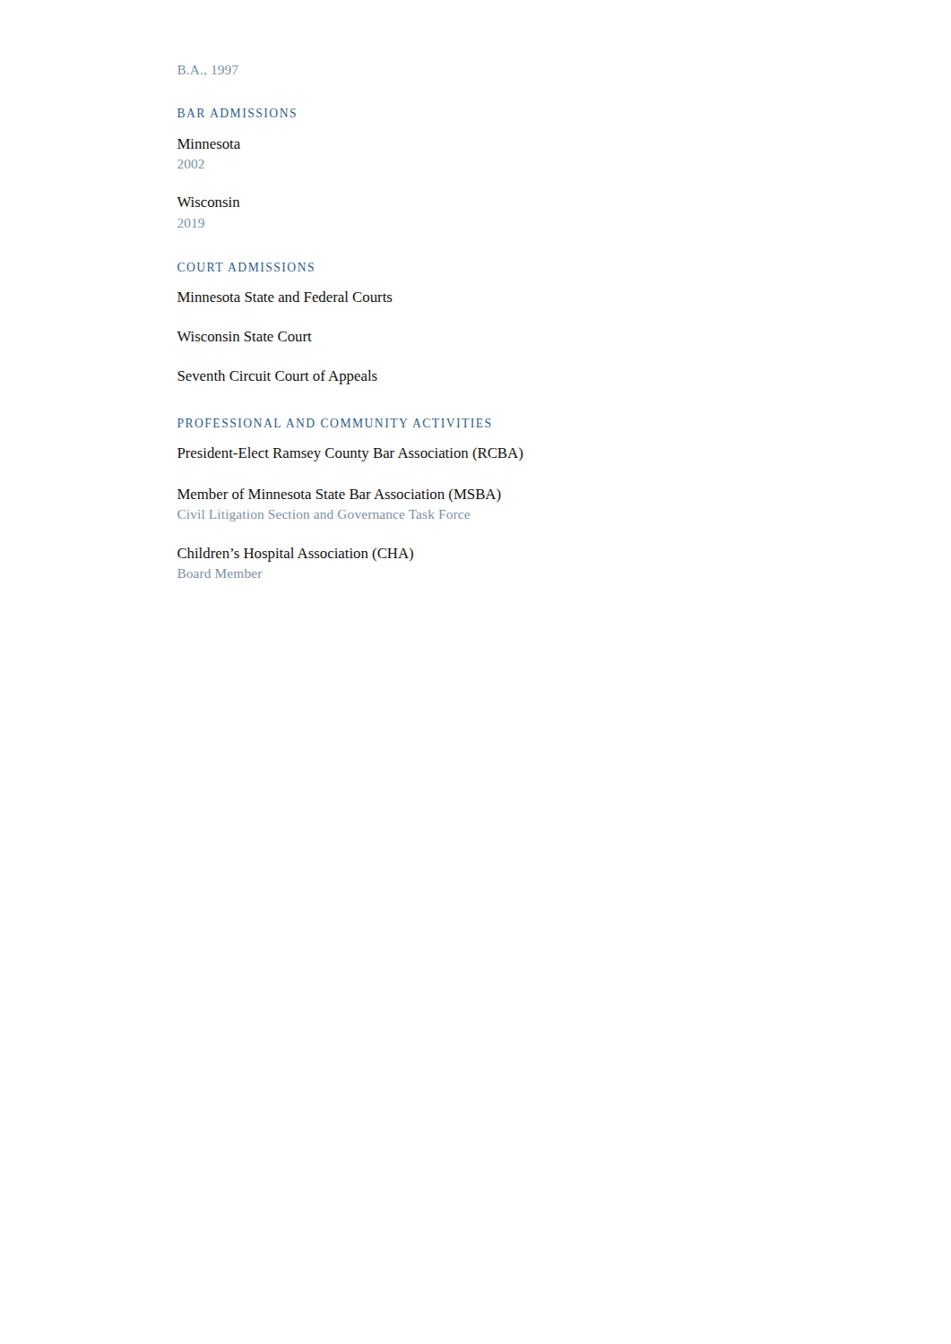B.A., 1997
Bar Admissions
Minnesota
2002
Wisconsin
2019
Court Admissions
Minnesota State and Federal Courts
Wisconsin State Court
Seventh Circuit Court of Appeals
Professional and Community Activities
President-Elect Ramsey County Bar Association (RCBA)
Member of Minnesota State Bar Association (MSBA)
Civil Litigation Section and Governance Task Force
Children’s Hospital Association (CHA)
Board Member